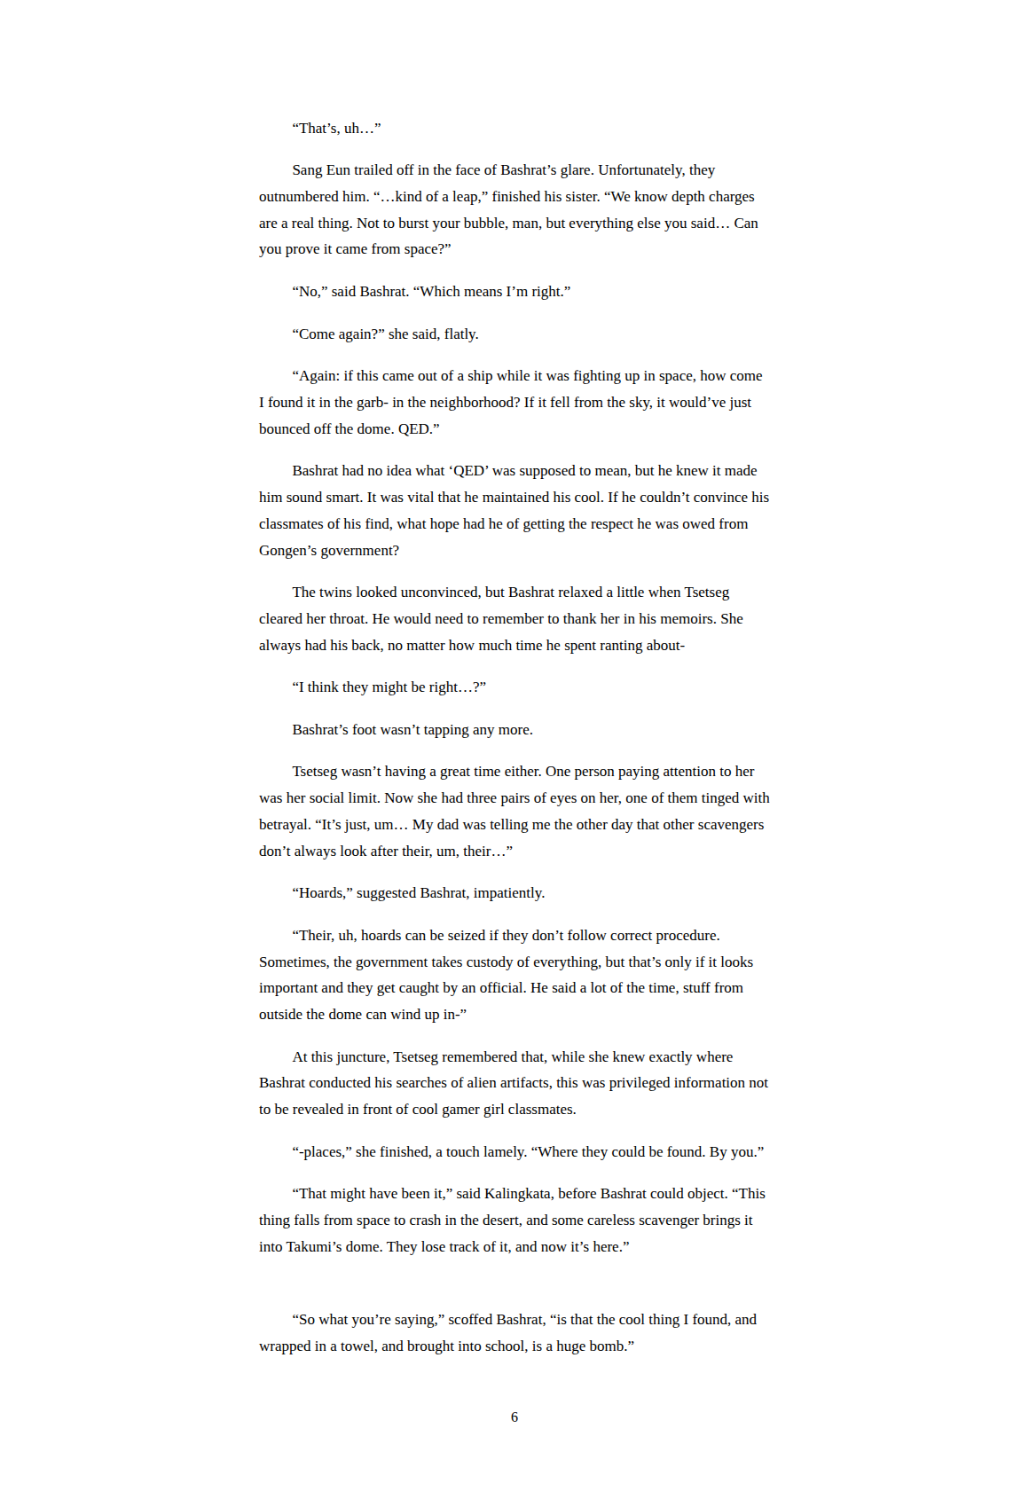“That’s, uh…”
Sang Eun trailed off in the face of Bashrat’s glare. Unfortunately, they outnumbered him. “…kind of a leap,” finished his sister. “We know depth charges are a real thing. Not to burst your bubble, man, but everything else you said… Can you prove it came from space?”
“No,” said Bashrat. “Which means I’m right.”
“Come again?” she said, flatly.
“Again: if this came out of a ship while it was fighting up in space, how come I found it in the garb- in the neighborhood? If it fell from the sky, it would’ve just bounced off the dome. QED.”
Bashrat had no idea what ‘QED’ was supposed to mean, but he knew it made him sound smart. It was vital that he maintained his cool. If he couldn’t convince his classmates of his find, what hope had he of getting the respect he was owed from Gongen’s government?
The twins looked unconvinced, but Bashrat relaxed a little when Tsetseg cleared her throat. He would need to remember to thank her in his memoirs. She always had his back, no matter how much time he spent ranting about-
“I think they might be right…?”
Bashrat’s foot wasn’t tapping any more.
Tsetseg wasn’t having a great time either. One person paying attention to her was her social limit. Now she had three pairs of eyes on her, one of them tinged with betrayal. “It’s just, um… My dad was telling me the other day that other scavengers don’t always look after their, um, their…”
“Hoards,” suggested Bashrat, impatiently.
“Their, uh, hoards can be seized if they don’t follow correct procedure. Sometimes, the government takes custody of everything, but that’s only if it looks important and they get caught by an official. He said a lot of the time, stuff from outside the dome can wind up in-”
At this juncture, Tsetseg remembered that, while she knew exactly where Bashrat conducted his searches of alien artifacts, this was privileged information not to be revealed in front of cool gamer girl classmates.
“-places,” she finished, a touch lamely. “Where they could be found. By you.”
“That might have been it,” said Kalingkata, before Bashrat could object. “This thing falls from space to crash in the desert, and some careless scavenger brings it into Takumi’s dome. They lose track of it, and now it’s here.”
“So what you’re saying,” scoffed Bashrat, “is that the cool thing I found, and wrapped in a towel, and brought into school, is a huge bomb.”
6